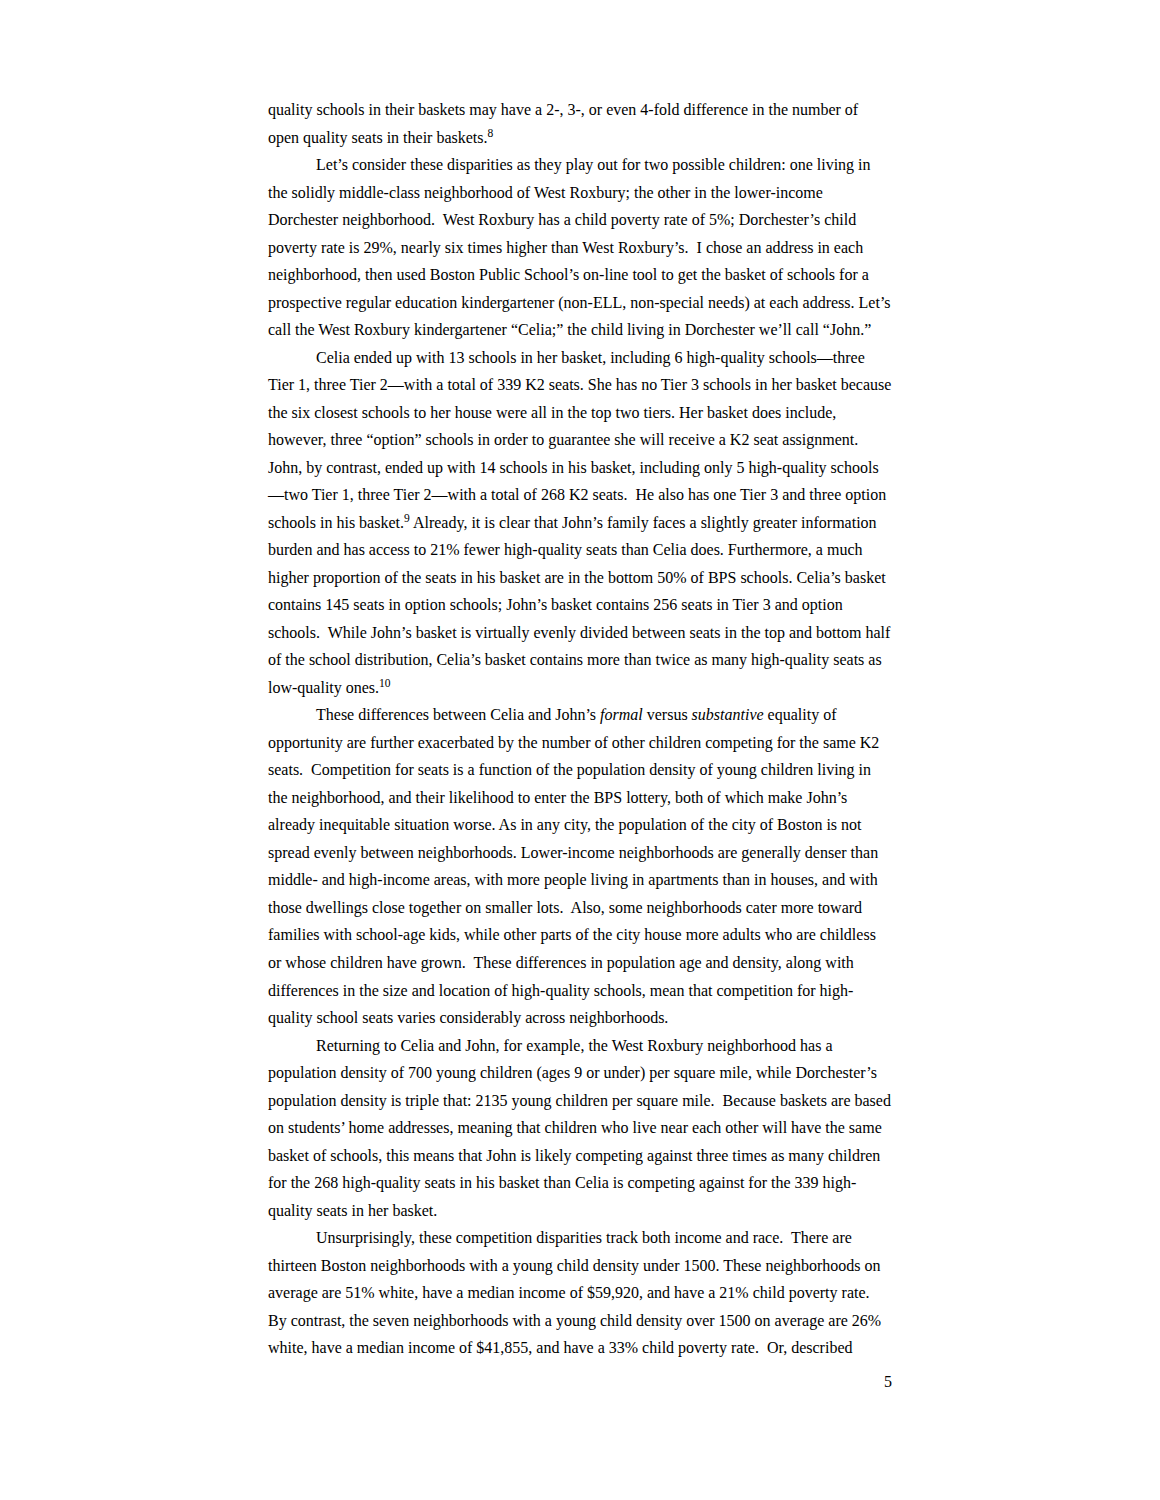quality schools in their baskets may have a 2-, 3-, or even 4-fold difference in the number of open quality seats in their baskets.8
Let’s consider these disparities as they play out for two possible children: one living in the solidly middle-class neighborhood of West Roxbury; the other in the lower-income Dorchester neighborhood. West Roxbury has a child poverty rate of 5%; Dorchester’s child poverty rate is 29%, nearly six times higher than West Roxbury’s. I chose an address in each neighborhood, then used Boston Public School’s on-line tool to get the basket of schools for a prospective regular education kindergartener (non-ELL, non-special needs) at each address. Let’s call the West Roxbury kindergartener “Celia;” the child living in Dorchester we’ll call “John.”
Celia ended up with 13 schools in her basket, including 6 high-quality schools—three Tier 1, three Tier 2—with a total of 339 K2 seats. She has no Tier 3 schools in her basket because the six closest schools to her house were all in the top two tiers. Her basket does include, however, three “option” schools in order to guarantee she will receive a K2 seat assignment. John, by contrast, ended up with 14 schools in his basket, including only 5 high-quality schools—two Tier 1, three Tier 2—with a total of 268 K2 seats. He also has one Tier 3 and three option schools in his basket.9 Already, it is clear that John’s family faces a slightly greater information burden and has access to 21% fewer high-quality seats than Celia does. Furthermore, a much higher proportion of the seats in his basket are in the bottom 50% of BPS schools. Celia’s basket contains 145 seats in option schools; John’s basket contains 256 seats in Tier 3 and option schools. While John’s basket is virtually evenly divided between seats in the top and bottom half of the school distribution, Celia’s basket contains more than twice as many high-quality seats as low-quality ones.10
These differences between Celia and John’s formal versus substantive equality of opportunity are further exacerbated by the number of other children competing for the same K2 seats. Competition for seats is a function of the population density of young children living in the neighborhood, and their likelihood to enter the BPS lottery, both of which make John’s already inequitable situation worse. As in any city, the population of the city of Boston is not spread evenly between neighborhoods. Lower-income neighborhoods are generally denser than middle- and high-income areas, with more people living in apartments than in houses, and with those dwellings close together on smaller lots. Also, some neighborhoods cater more toward families with school-age kids, while other parts of the city house more adults who are childless or whose children have grown. These differences in population age and density, along with differences in the size and location of high-quality schools, mean that competition for high-quality school seats varies considerably across neighborhoods.
Returning to Celia and John, for example, the West Roxbury neighborhood has a population density of 700 young children (ages 9 or under) per square mile, while Dorchester’s population density is triple that: 2135 young children per square mile. Because baskets are based on students’ home addresses, meaning that children who live near each other will have the same basket of schools, this means that John is likely competing against three times as many children for the 268 high-quality seats in his basket than Celia is competing against for the 339 high-quality seats in her basket.
Unsurprisingly, these competition disparities track both income and race. There are thirteen Boston neighborhoods with a young child density under 1500. These neighborhoods on average are 51% white, have a median income of $59,920, and have a 21% child poverty rate. By contrast, the seven neighborhoods with a young child density over 1500 on average are 26% white, have a median income of $41,855, and have a 33% child poverty rate. Or, described
5